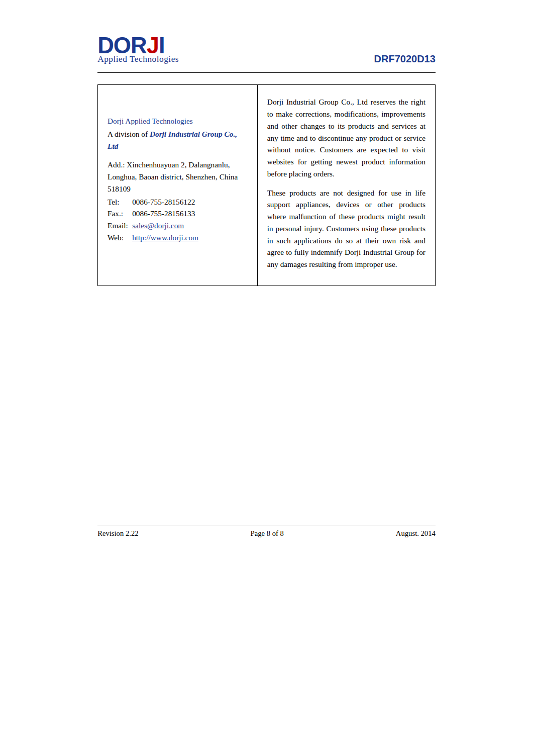DORJI
Applied Technologies
DRF7020D13
| Dorji Applied Technologies A division of Dorji Industrial Group Co., Ltd Add.: Xinchenhuayuan 2, Dalangnanlu, Longhua, Baoan district, Shenzhen, China 518109 Tel: 0086-755-28156122 Fax.: 0086-755-28156133 Email: sales@dorji.com Web: http://www.dorji.com | Dorji Industrial Group Co., Ltd reserves the right to make corrections, modifications, improvements and other changes to its products and services at any time and to discontinue any product or service without notice. Customers are expected to visit websites for getting newest product information before placing orders. These products are not designed for use in life support appliances, devices or other products where malfunction of these products might result in personal injury. Customers using these products in such applications do so at their own risk and agree to fully indemnify Dorji Industrial Group for any damages resulting from improper use. |
Revision 2.22 Page 8 of 8 August. 2014